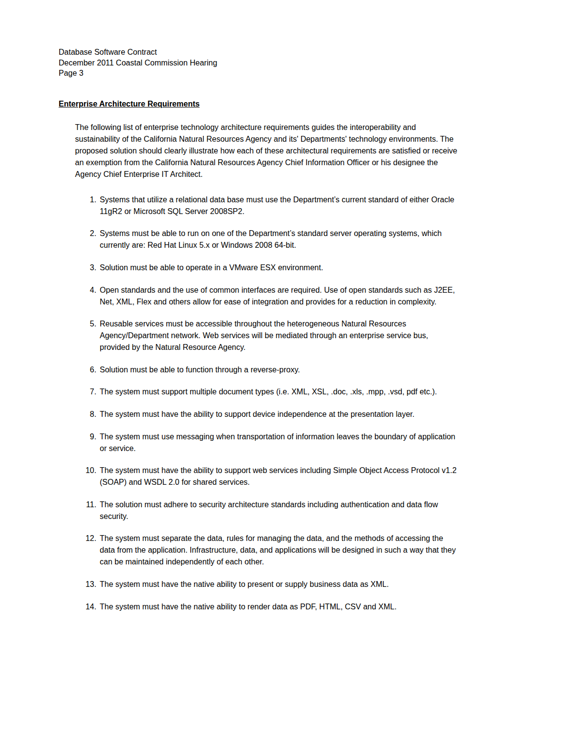Database Software Contract
December 2011 Coastal Commission Hearing
Page 3
Enterprise Architecture Requirements
The following list of enterprise technology architecture requirements guides the interoperability and sustainability of the California Natural Resources Agency and its' Departments' technology environments. The proposed solution should clearly illustrate how each of these architectural requirements are satisfied or receive an exemption from the California Natural Resources Agency Chief Information Officer or his designee the Agency Chief Enterprise IT Architect.
Systems that utilize a relational data base must use the Department’s current standard of either Oracle 11gR2 or Microsoft SQL Server 2008SP2.
Systems must be able to run on one of the Department’s standard server operating systems, which currently are: Red Hat Linux 5.x or Windows 2008 64-bit.
Solution must be able to operate in a VMware ESX environment.
Open standards and the use of common interfaces are required. Use of open standards such as J2EE, Net, XML, Flex and others allow for ease of integration and provides for a reduction in complexity.
Reusable services must be accessible throughout the heterogeneous Natural Resources Agency/Department network. Web services will be mediated through an enterprise service bus, provided by the Natural Resource Agency.
Solution must be able to function through a reverse-proxy.
The system must support multiple document types (i.e. XML, XSL, .doc, .xls, .mpp, .vsd, pdf etc.).
The system must have the ability to support device independence at the presentation layer.
The system must use messaging when transportation of information leaves the boundary of application or service.
The system must have the ability to support web services including Simple Object Access Protocol v1.2 (SOAP) and WSDL 2.0 for shared services.
The solution must adhere to security architecture standards including authentication and data flow security.
The system must separate the data, rules for managing the data, and the methods of accessing the data from the application. Infrastructure, data, and applications will be designed in such a way that they can be maintained independently of each other.
The system must have the native ability to present or supply business data as XML.
The system must have the native ability to render data as PDF, HTML, CSV and XML.